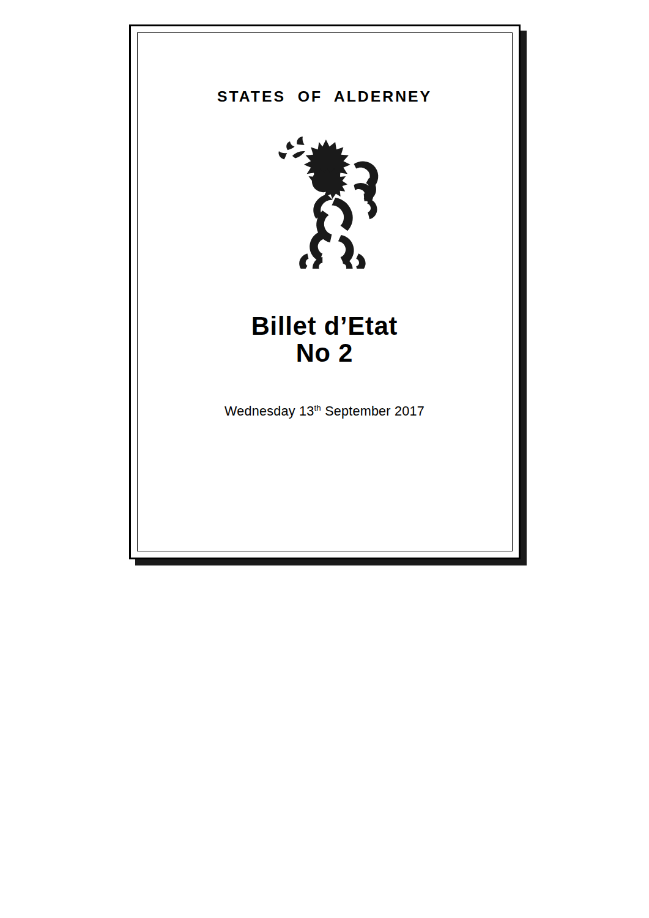States of Alderney
Billet d’EtatNo 2
Wednesday 13th September 2017